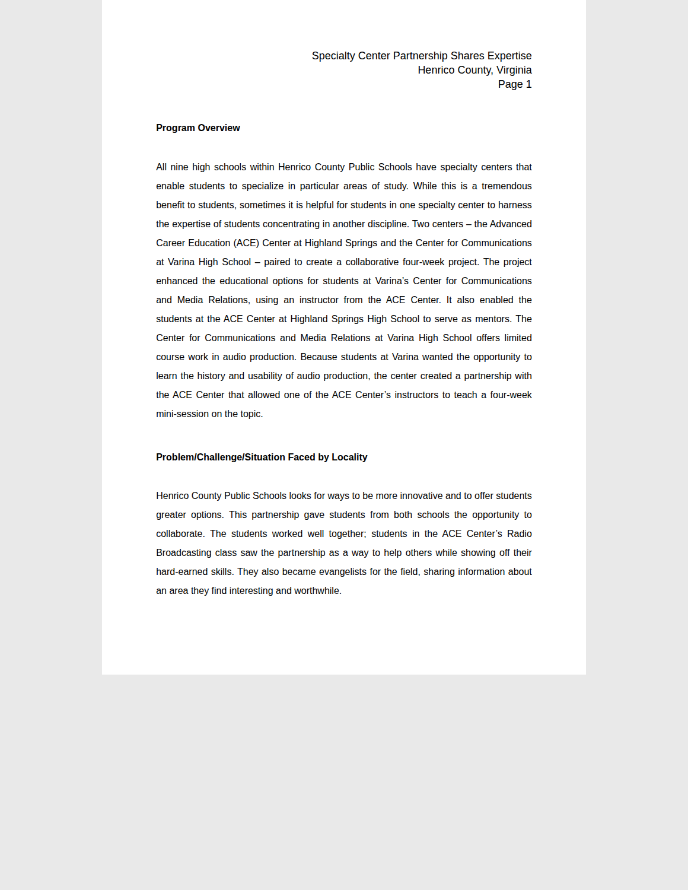Specialty Center Partnership Shares Expertise
Henrico County, Virginia
Page 1
Program Overview
All nine high schools within Henrico County Public Schools have specialty centers that enable students to specialize in particular areas of study. While this is a tremendous benefit to students, sometimes it is helpful for students in one specialty center to harness the expertise of students concentrating in another discipline. Two centers – the Advanced Career Education (ACE) Center at Highland Springs and the Center for Communications at Varina High School – paired to create a collaborative four-week project. The project enhanced the educational options for students at Varina’s Center for Communications and Media Relations, using an instructor from the ACE Center. It also enabled the students at the ACE Center at Highland Springs High School to serve as mentors. The Center for Communications and Media Relations at Varina High School offers limited course work in audio production. Because students at Varina wanted the opportunity to learn the history and usability of audio production, the center created a partnership with the ACE Center that allowed one of the ACE Center’s instructors to teach a four-week mini-session on the topic.
Problem/Challenge/Situation Faced by Locality
Henrico County Public Schools looks for ways to be more innovative and to offer students greater options. This partnership gave students from both schools the opportunity to collaborate. The students worked well together; students in the ACE Center’s Radio Broadcasting class saw the partnership as a way to help others while showing off their hard-earned skills. They also became evangelists for the field, sharing information about an area they find interesting and worthwhile.